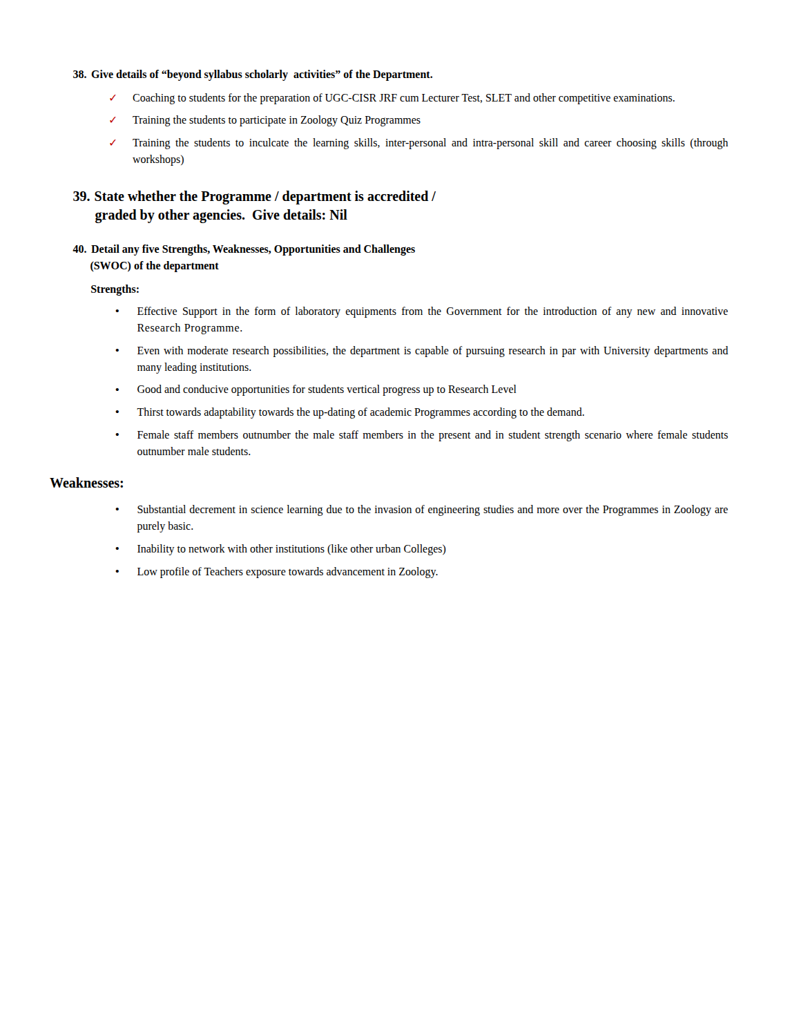38. Give details of “beyond syllabus scholarly activities” of the Department.
Coaching to students for the preparation of UGC-CISR JRF cum Lecturer Test, SLET and other competitive examinations.
Training the students to participate in Zoology Quiz Programmes
Training the students to inculcate the learning skills, inter-personal and intra-personal skill and career choosing skills (through workshops)
39. State whether the Programme / department is accredited / graded by other agencies. Give details: Nil
40. Detail any five Strengths, Weaknesses, Opportunities and Challenges
(SWOC) of the department
Strengths:
Effective Support in the form of laboratory equipments from the Government for the introduction of any new and innovative Research Programme.
Even with moderate research possibilities, the department is capable of pursuing research in par with University departments and many leading institutions.
Good and conducive opportunities for students vertical progress up to Research Level
Thirst towards adaptability towards the up-dating of academic Programmes according to the demand.
Female staff members outnumber the male staff members in the present and in student strength scenario where female students outnumber male students.
Weaknesses:
Substantial decrement in science learning due to the invasion of engineering studies and more over the Programmes in Zoology are purely basic.
Inability to network with other institutions (like other urban Colleges)
Low profile of Teachers exposure towards advancement in Zoology.